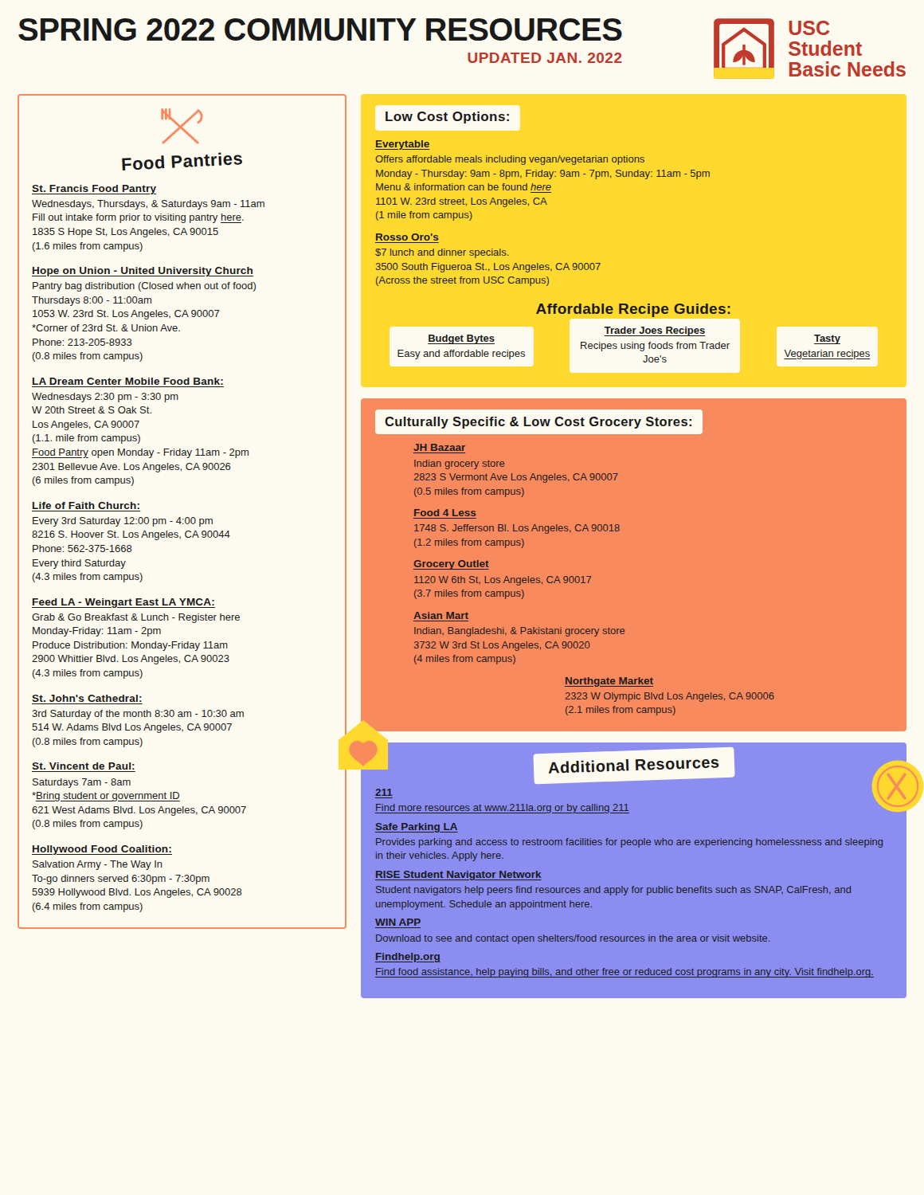Spring 2022 Community Resources
Updated Jan. 2022
USC
Student
Basic Needs
Food Pantries
St. Francis Food Pantry
Wednesdays, Thursdays, & Saturdays 9am - 11am Fill out intake form prior to visiting pantry here. 1835 S Hope St, Los Angeles, CA 90015 (1.6 miles from campus)
Hope on Union - United University Church
Pantry bag distribution (Closed when out of food) Thursdays 8:00 - 11:00am 1053 W. 23rd St. Los Angeles, CA 90007 *Corner of 23rd St. & Union Ave. Phone: 213-205-8933 (0.8 miles from campus)
LA Dream Center Mobile Food Bank:
Wednesdays 2:30 pm - 3:30 pm W 20th Street & S Oak St. Los Angeles, CA 90007 (1.1. mile from campus) Food Pantry open Monday - Friday 11am - 2pm 2301 Bellevue Ave. Los Angeles, CA 90026 (6 miles from campus)
Life of Faith Church:
Every 3rd Saturday 12:00 pm - 4:00 pm 8216 S. Hoover St. Los Angeles, CA 90044 Phone: 562-375-1668 Every third Saturday (4.3 miles from campus)
Feed LA - Weingart East LA YMCA:
Grab & Go Breakfast & Lunch - Register here Monday-Friday: 11am - 2pm Produce Distribution: Monday-Friday 11am 2900 Whittier Blvd. Los Angeles, CA 90023 (4.3 miles from campus)
St. John's Cathedral:
3rd Saturday of the month 8:30 am - 10:30 am 514 W. Adams Blvd Los Angeles, CA 90007 (0.8 miles from campus)
St. Vincent de Paul:
Saturdays 7am - 8am *Bring student or government ID 621 West Adams Blvd. Los Angeles, CA 90007 (0.8 miles from campus)
Hollywood Food Coalition:
Salvation Army - The Way In To-go dinners served 6:30pm - 7:30pm 5939 Hollywood Blvd. Los Angeles, CA 90028 (6.4 miles from campus)
Low Cost Options:
Everytable
Offers affordable meals including vegan/vegetarian options
Monday - Thursday: 9am - 8pm, Friday: 9am - 7pm, Sunday: 11am - 5pm
Menu & information can be found here
1101 W. 23rd street, Los Angeles, CA
(1 mile from campus)
Rosso Oro's
$7 lunch and dinner specials.
3500 South Figueroa St., Los Angeles, CA 90007
(Across the street from USC Campus)
Affordable Recipe Guides:
Budget Bytes Easy and affordable recipes
Trader Joes Recipes Recipes using foods from Trader Joe's
Tasty Vegetarian recipes
Culturally Specific & Low Cost Grocery Stores:
JH Bazaar
Indian grocery store
2823 S Vermont Ave Los Angeles, CA 90007
(0.5 miles from campus)
Food 4 Less
1748 S. Jefferson Bl. Los Angeles, CA 90018
(1.2 miles from campus)
Grocery Outlet
1120 W 6th St, Los Angeles, CA 90017
(3.7 miles from campus)
Asian Mart
Indian, Bangladeshi, & Pakistani grocery store
3732 W 3rd St Los Angeles, CA 90020
(4 miles from campus)
Northgate Market
2323 W Olympic Blvd Los Angeles, CA 90006
(2.1 miles from campus)
Additional Resources
211
Find more resources at www.211la.org or by calling 211
Safe Parking LA
Provides parking and access to restroom facilities for people who are experiencing homelessness and sleeping in their vehicles. Apply here.
RISE Student Navigator Network
Student navigators help peers find resources and apply for public benefits such as SNAP, CalFresh, and unemployment. Schedule an appointment here.
WIN APP
Download to see and contact open shelters/food resources in the area or visit website.
Findhelp.org
Find food assistance, help paying bills, and other free or reduced cost programs in any city. Visit findhelp.org.